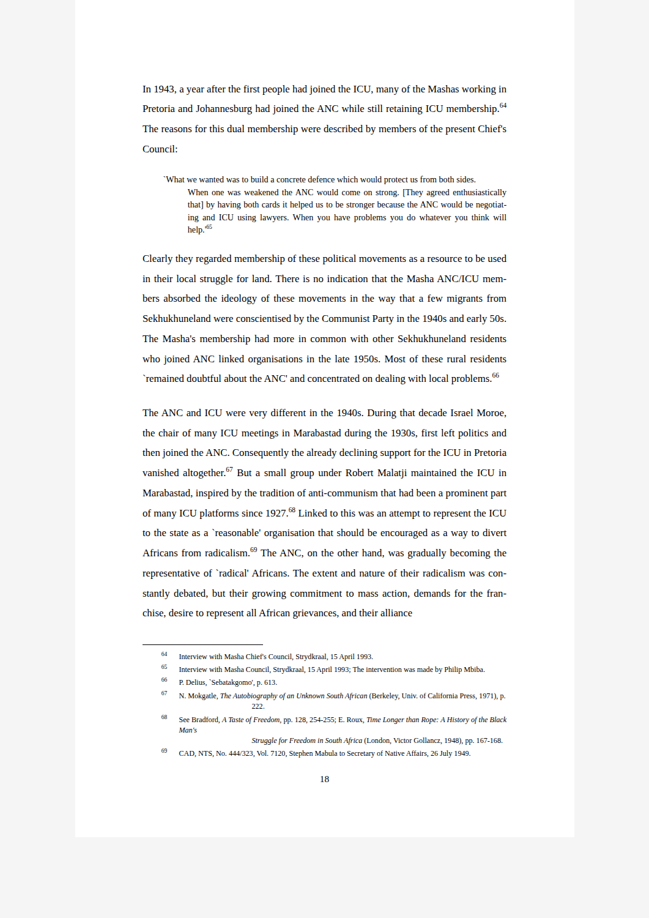In 1943, a year after the first people had joined the ICU, many of the Mashas working in Pretoria and Johannesburg had joined the ANC while still retaining ICU membership.64 The reasons for this dual membership were described by members of the present Chief's Council:
`What we wanted was to build a concrete defence which would protect us from both sides. When one was weakened the ANC would come on strong. [They agreed enthusiastically that] by having both cards it helped us to be stronger because the ANC would be negotiating and ICU using lawyers. When you have problems you do whatever you think will help.'65
Clearly they regarded membership of these political movements as a resource to be used in their local struggle for land. There is no indication that the Masha ANC/ICU members absorbed the ideology of these movements in the way that a few migrants from Sekhukhuneland were conscientised by the Communist Party in the 1940s and early 50s. The Masha's membership had more in common with other Sekhukhuneland residents who joined ANC linked organisations in the late 1950s. Most of these rural residents `remained doubtful about the ANC' and concentrated on dealing with local problems.66
The ANC and ICU were very different in the 1940s. During that decade Israel Moroe, the chair of many ICU meetings in Marabastad during the 1930s, first left politics and then joined the ANC. Consequently the already declining support for the ICU in Pretoria vanished altogether.67 But a small group under Robert Malatji maintained the ICU in Marabastad, inspired by the tradition of anti-communism that had been a prominent part of many ICU platforms since 1927.68 Linked to this was an attempt to represent the ICU to the state as a `reasonable' organisation that should be encouraged as a way to divert Africans from radicalism.69 The ANC, on the other hand, was gradually becoming the representative of `radical' Africans. The extent and nature of their radicalism was constantly debated, but their growing commitment to mass action, demands for the franchise, desire to represent all African grievances, and their alliance
64 Interview with Masha Chief's Council, Strydkraal, 15 April 1993.
65 Interview with Masha Council, Strydkraal, 15 April 1993; The intervention was made by Philip Mbiba.
66 P. Delius, `Sebatakgomo', p. 613.
67 N. Mokgatle, The Autobiography of an Unknown South African (Berkeley, Univ. of California Press, 1971), p. 222.
68 See Bradford, A Taste of Freedom, pp. 128, 254-255; E. Roux, Time Longer than Rope: A History of the Black Man's Struggle for Freedom in South Africa (London, Victor Gollancz, 1948), pp. 167-168.
69 CAD, NTS, No. 444/323, Vol. 7120, Stephen Mabula to Secretary of Native Affairs, 26 July 1949.
18